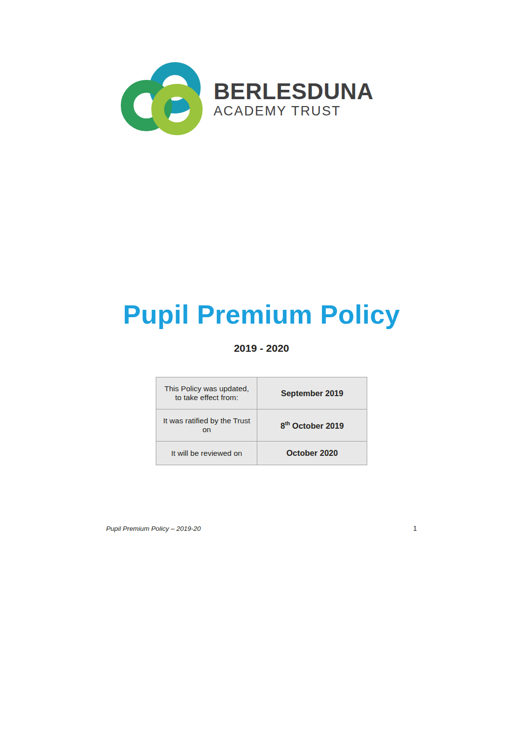BERLESDUNA
ACADEMY TRUST
Pupil Premium Policy
2019 - 2020
| This Policy was updated, to take effect from: | September 2019 |
| It was ratified by the Trust on | 8 th October 2019 |
| It will be reviewed on | October 2020 |
Pupil Premium Policy – 2019-20
1